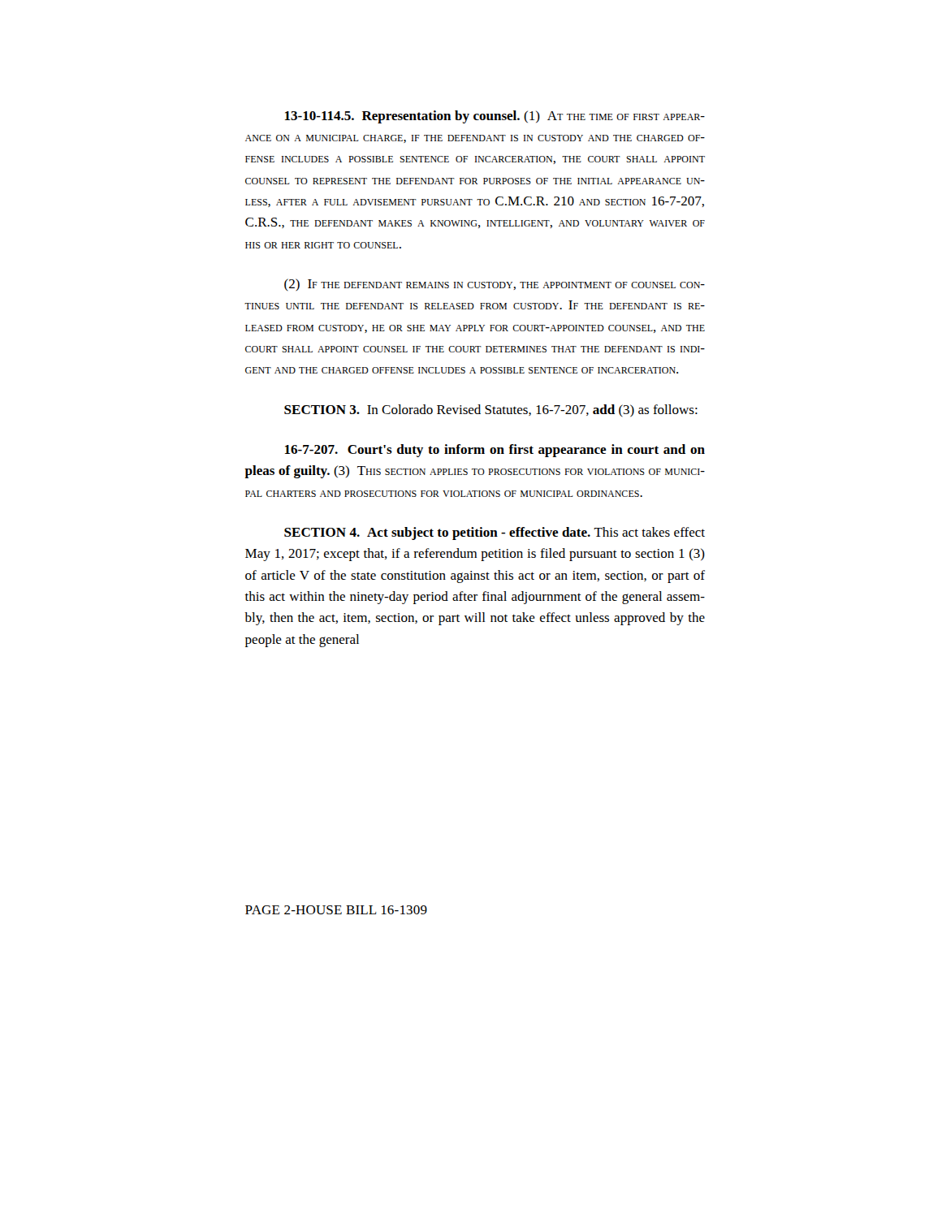13-10-114.5. Representation by counsel. (1) At the time of first appearance on a municipal charge, if the defendant is in custody and the charged offense includes a possible sentence of incarceration, the court shall appoint counsel to represent the defendant for purposes of the initial appearance unless, after a full advisement pursuant to C.M.C.R. 210 and section 16-7-207, C.R.S., the defendant makes a knowing, intelligent, and voluntary waiver of his or her right to counsel.
(2) If the defendant remains in custody, the appointment of counsel continues until the defendant is released from custody. If the defendant is released from custody, he or she may apply for court-appointed counsel, and the court shall appoint counsel if the court determines that the defendant is indigent and the charged offense includes a possible sentence of incarceration.
SECTION 3. In Colorado Revised Statutes, 16-7-207, add (3) as follows:
16-7-207. Court's duty to inform on first appearance in court and on pleas of guilty. (3) This section applies to prosecutions for violations of municipal charters and prosecutions for violations of municipal ordinances.
SECTION 4. Act subject to petition - effective date. This act takes effect May 1, 2017; except that, if a referendum petition is filed pursuant to section 1 (3) of article V of the state constitution against this act or an item, section, or part of this act within the ninety-day period after final adjournment of the general assembly, then the act, item, section, or part will not take effect unless approved by the people at the general
PAGE 2-HOUSE BILL 16-1309